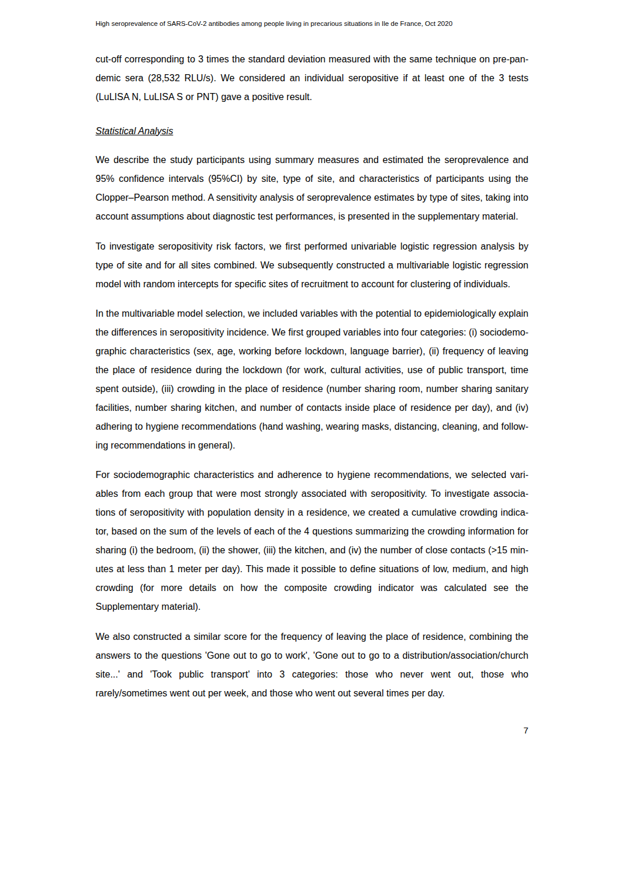High seroprevalence of SARS-CoV-2 antibodies among people living in precarious situations in Ile de France, Oct 2020
cut-off corresponding to 3 times the standard deviation measured with the same technique on pre-pandemic sera (28,532 RLU/s). We considered an individual seropositive if at least one of the 3 tests (LuLISA N, LuLISA S or PNT) gave a positive result.
Statistical Analysis
We describe the study participants using summary measures and estimated the seroprevalence and 95% confidence intervals (95%CI) by site, type of site, and characteristics of participants using the Clopper–Pearson method. A sensitivity analysis of seroprevalence estimates by type of sites, taking into account assumptions about diagnostic test performances, is presented in the supplementary material.
To investigate seropositivity risk factors, we first performed univariable logistic regression analysis by type of site and for all sites combined. We subsequently constructed a multivariable logistic regression model with random intercepts for specific sites of recruitment to account for clustering of individuals.
In the multivariable model selection, we included variables with the potential to epidemiologically explain the differences in seropositivity incidence. We first grouped variables into four categories: (i) sociodemographic characteristics (sex, age, working before lockdown, language barrier), (ii) frequency of leaving the place of residence during the lockdown (for work, cultural activities, use of public transport, time spent outside), (iii) crowding in the place of residence (number sharing room, number sharing sanitary facilities, number sharing kitchen, and number of contacts inside place of residence per day), and (iv) adhering to hygiene recommendations (hand washing, wearing masks, distancing, cleaning, and following recommendations in general).
For sociodemographic characteristics and adherence to hygiene recommendations, we selected variables from each group that were most strongly associated with seropositivity. To investigate associations of seropositivity with population density in a residence, we created a cumulative crowding indicator, based on the sum of the levels of each of the 4 questions summarizing the crowding information for sharing (i) the bedroom, (ii) the shower, (iii) the kitchen, and (iv) the number of close contacts (>15 minutes at less than 1 meter per day). This made it possible to define situations of low, medium, and high crowding (for more details on how the composite crowding indicator was calculated see the Supplementary material).
We also constructed a similar score for the frequency of leaving the place of residence, combining the answers to the questions 'Gone out to go to work', 'Gone out to go to a distribution/association/church site...' and 'Took public transport' into 3 categories: those who never went out, those who rarely/sometimes went out per week, and those who went out several times per day.
7